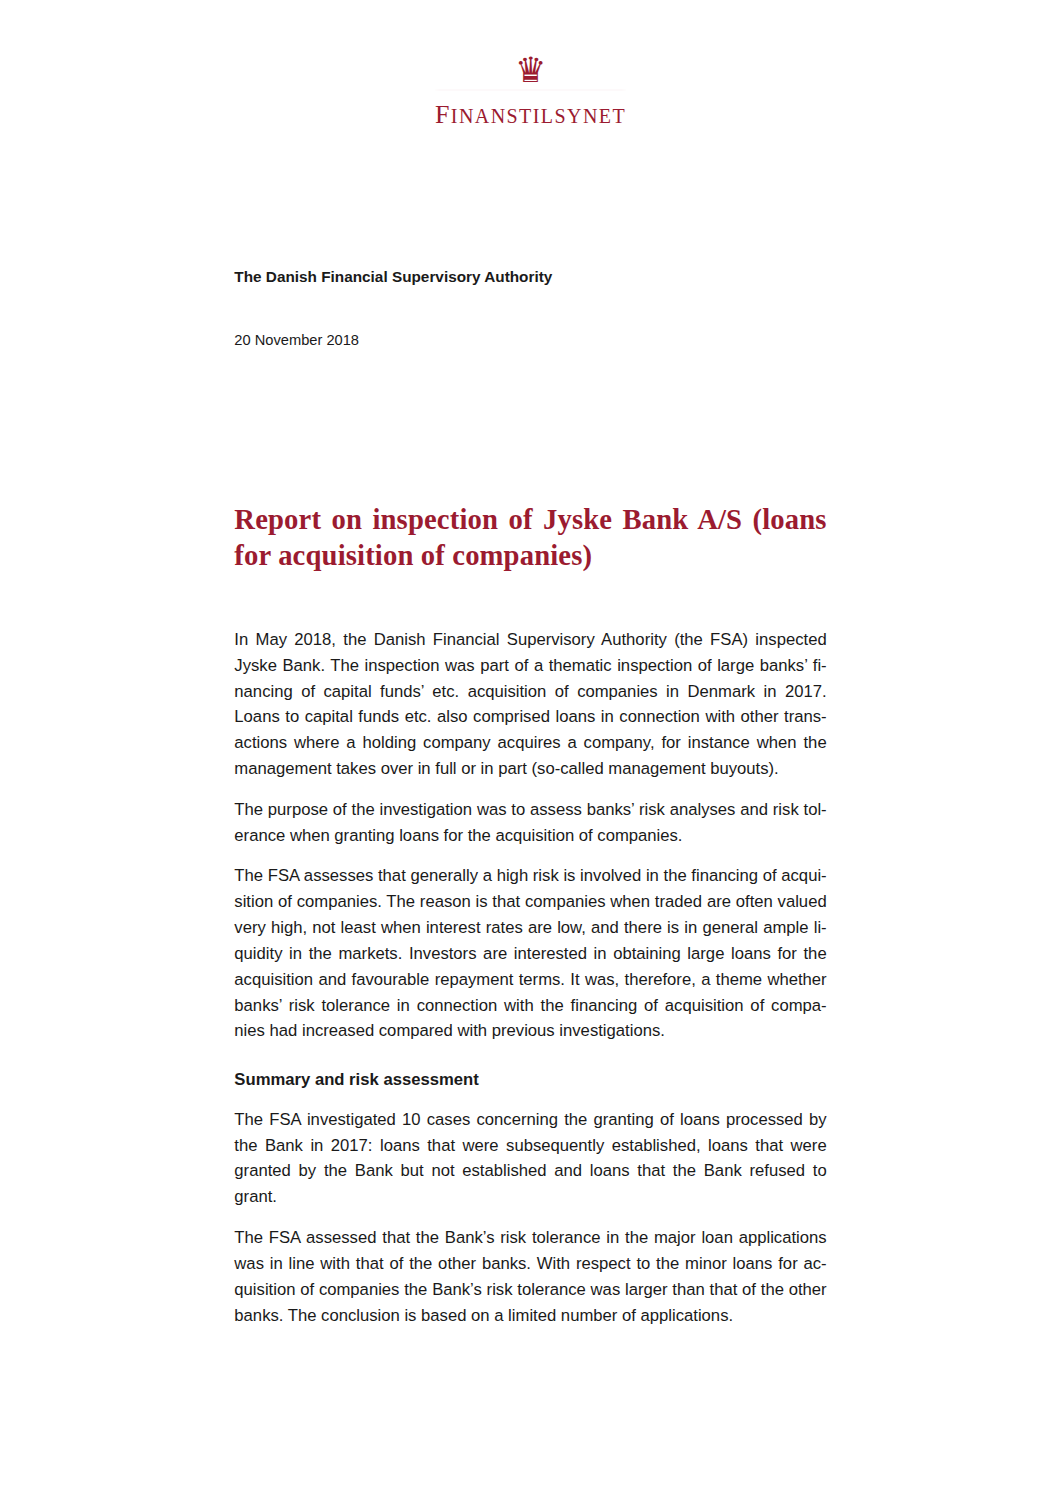♛
FINANSTILSYNET
The Danish Financial Supervisory Authority
20 November 2018
Report on inspection of Jyske Bank A/S (loans for acquisition of companies)
In May 2018, the Danish Financial Supervisory Authority (the FSA) inspected Jyske Bank. The inspection was part of a thematic inspection of large banks’ financing of capital funds’ etc. acquisition of companies in Denmark in 2017. Loans to capital funds etc. also comprised loans in connection with other transactions where a holding company acquires a company, for instance when the management takes over in full or in part (so-called management buyouts).
The purpose of the investigation was to assess banks’ risk analyses and risk tolerance when granting loans for the acquisition of companies.
The FSA assesses that generally a high risk is involved in the financing of acquisition of companies. The reason is that companies when traded are often valued very high, not least when interest rates are low, and there is in general ample liquidity in the markets. Investors are interested in obtaining large loans for the acquisition and favourable repayment terms. It was, therefore, a theme whether banks’ risk tolerance in connection with the financing of acquisition of companies had increased compared with previous investigations.
Summary and risk assessment
The FSA investigated 10 cases concerning the granting of loans processed by the Bank in 2017: loans that were subsequently established, loans that were granted by the Bank but not established and loans that the Bank refused to grant.
The FSA assessed that the Bank’s risk tolerance in the major loan applications was in line with that of the other banks. With respect to the minor loans for acquisition of companies the Bank’s risk tolerance was larger than that of the other banks. The conclusion is based on a limited number of applications.